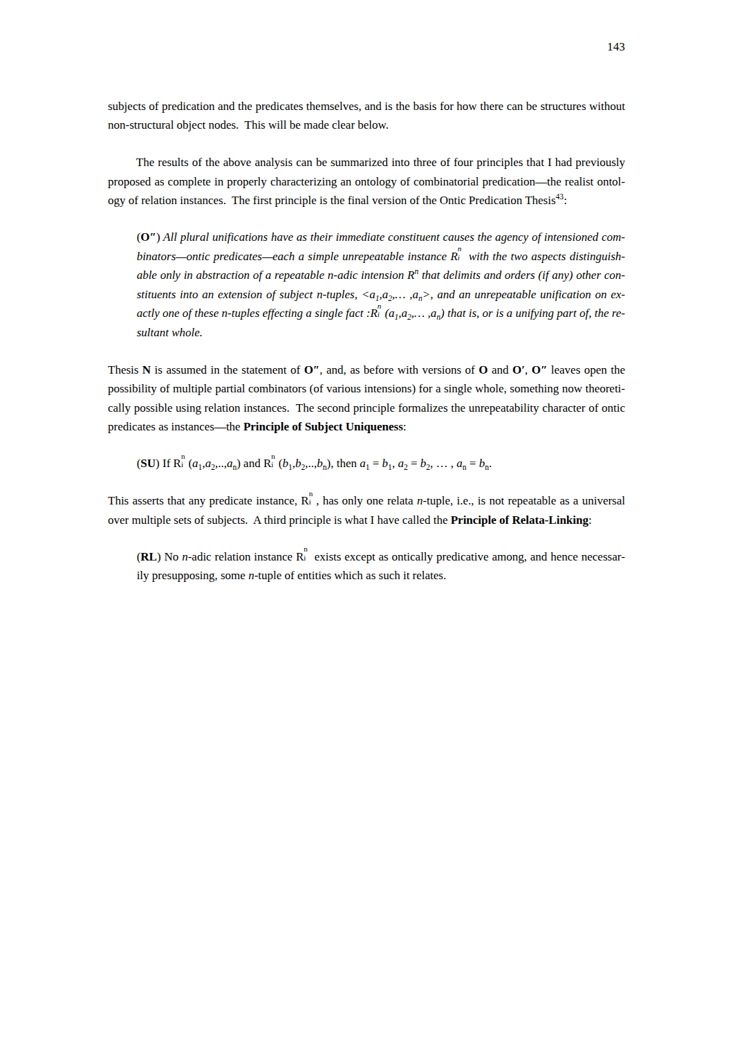143
subjects of predication and the predicates themselves, and is the basis for how there can be structures without non-structural object nodes. This will be made clear below.
The results of the above analysis can be summarized into three of four principles that I had previously proposed as complete in properly characterizing an ontology of combinatorial predication—the realist ontology of relation instances. The first principle is the final version of the Ontic Predication Thesis43:
(O″) All plural unifications have as their immediate constituent causes the agency of intensioned combinators—ontic predicates—each a simple unrepeatable instance Rni with the two aspects distinguishable only in abstraction of a repeatable n-adic intension Rn that delimits and orders (if any) other constituents into an extension of subject n-tuples, <a1,a2,… ,an>, and an unrepeatable unification on exactly one of these n-tuples effecting a single fact :Rni(a1,a2,… ,an) that is, or is a unifying part of, the resultant whole.
Thesis N is assumed in the statement of O″, and, as before with versions of O and O′, O″ leaves open the possibility of multiple partial combinators (of various intensions) for a single whole, something now theoretically possible using relation instances. The second principle formalizes the unrepeatability character of ontic predicates as instances—the Principle of Subject Uniqueness:
(SU) If Rni(a1,a2,..,an) and Rni(b1,b2,..,bn), then a1 = b1, a2 = b2, … , an = bn.
This asserts that any predicate instance, Rni, has only one relata n-tuple, i.e., is not repeatable as a universal over multiple sets of subjects. A third principle is what I have called the Principle of Relata-Linking:
(RL) No n-adic relation instance Rni exists except as ontically predicative among, and hence necessarily presupposing, some n-tuple of entities which as such it relates.